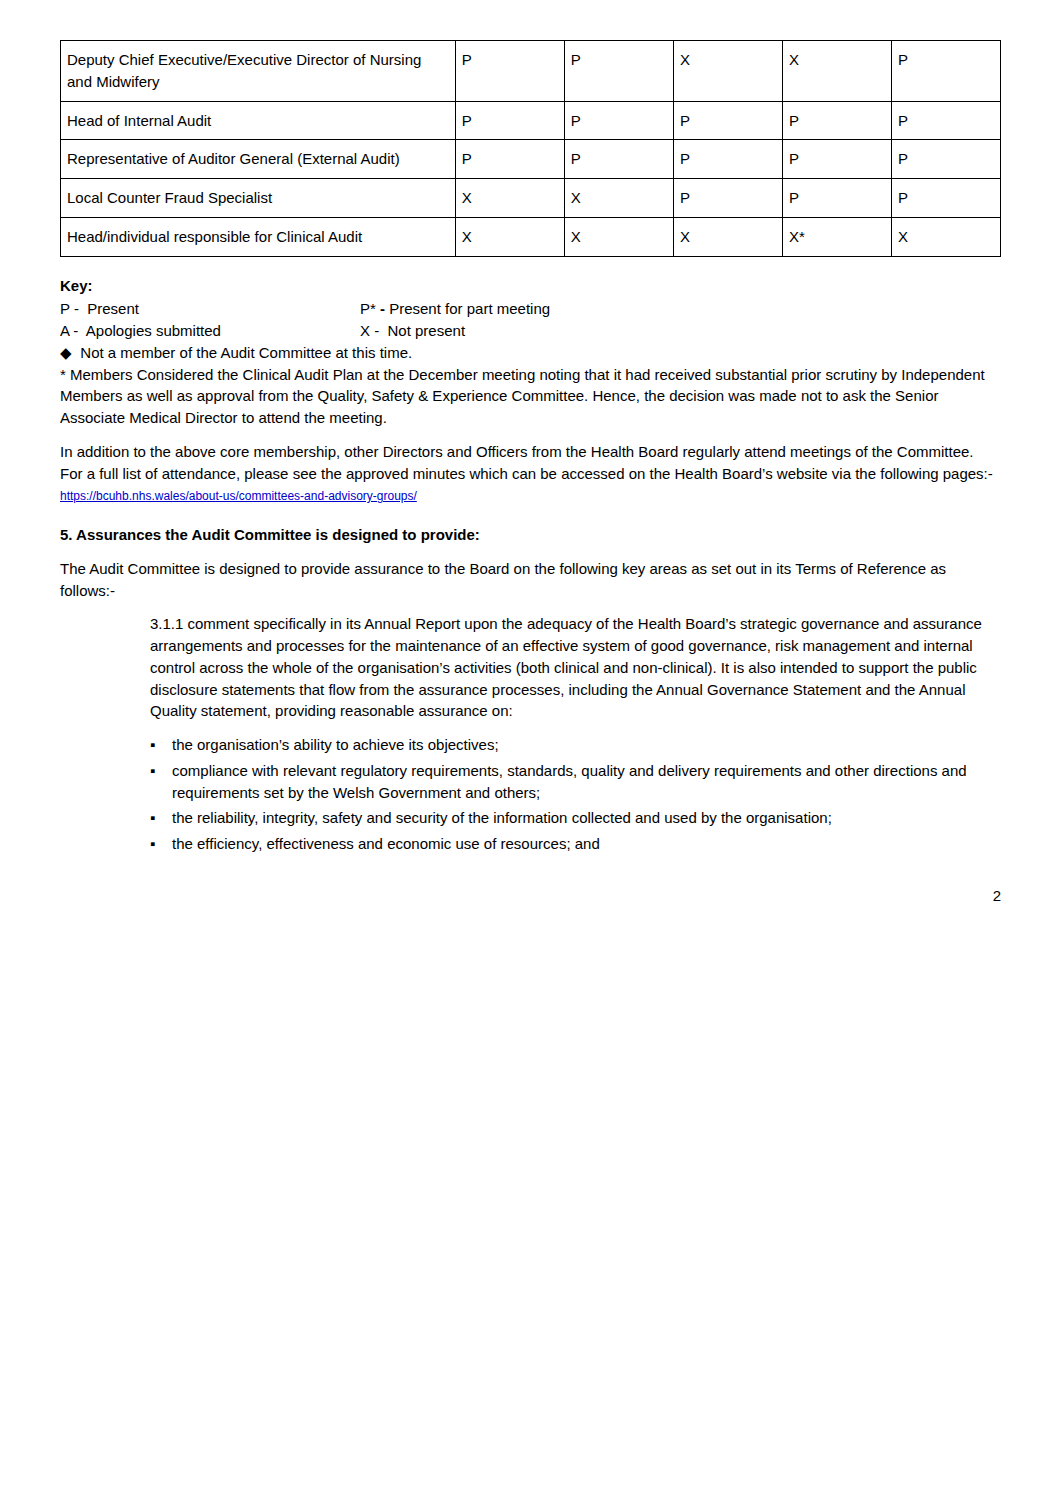| Deputy Chief Executive/Executive Director of Nursing and Midwifery | P | P | X | X | P |
| Head of Internal Audit | P | P | P | P | P |
| Representative of Auditor General (External Audit) | P | P | P | P | P |
| Local Counter Fraud Specialist | X | X | P | P | P |
| Head/individual responsible for Clinical Audit | X | X | X | X* | X |
Key:
P - Present
P* - Present for part meeting
A - Apologies submitted
X - Not present
◆ Not a member of the Audit Committee at this time.
* Members Considered the Clinical Audit Plan at the December meeting noting that it had received substantial prior scrutiny by Independent Members as well as approval from the Quality, Safety & Experience Committee. Hence, the decision was made not to ask the Senior Associate Medical Director to attend the meeting.
In addition to the above core membership, other Directors and Officers from the Health Board regularly attend meetings of the Committee. For a full list of attendance, please see the approved minutes which can be accessed on the Health Board’s website via the following pages:- https://bcuhb.nhs.wales/about-us/committees-and-advisory-groups/
5. Assurances the Audit Committee is designed to provide:
The Audit Committee is designed to provide assurance to the Board on the following key areas as set out in its Terms of Reference as follows:-
3.1.1 comment specifically in its Annual Report upon the adequacy of the Health Board’s strategic governance and assurance arrangements and processes for the maintenance of an effective system of good governance, risk management and internal control across the whole of the organisation’s activities (both clinical and non-clinical). It is also intended to support the public disclosure statements that flow from the assurance processes, including the Annual Governance Statement and the Annual Quality statement, providing reasonable assurance on:
the organisation’s ability to achieve its objectives;
compliance with relevant regulatory requirements, standards, quality and delivery requirements and other directions and requirements set by the Welsh Government and others;
the reliability, integrity, safety and security of the information collected and used by the organisation;
the efficiency, effectiveness and economic use of resources; and
2